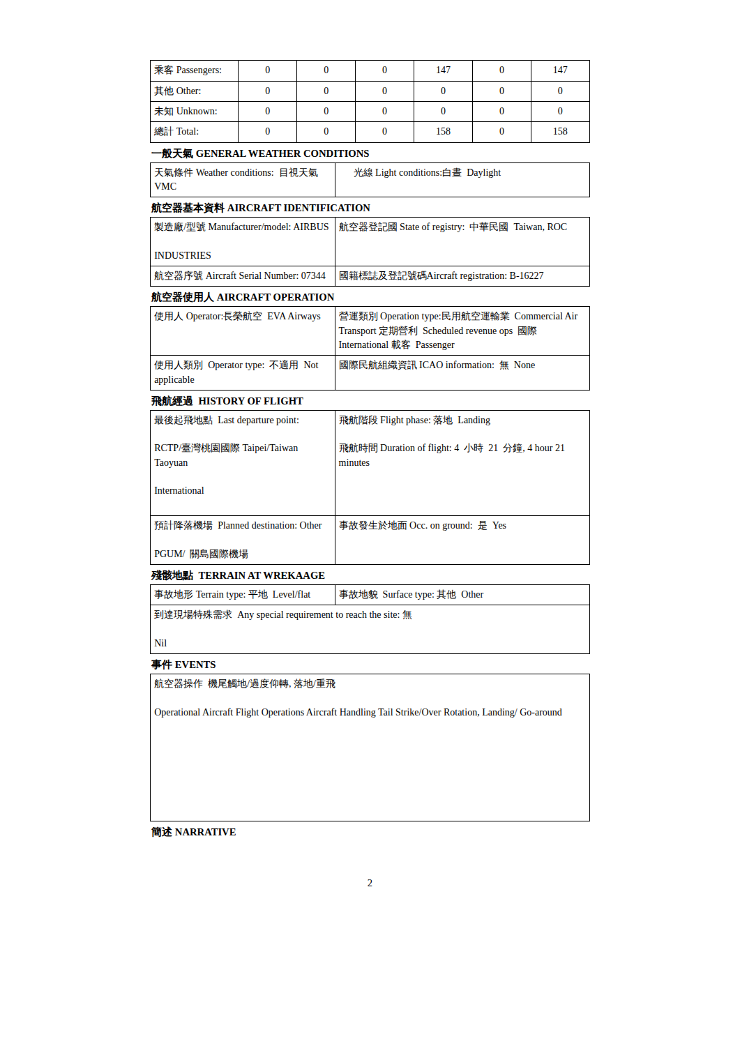| 乘客 Passengers: | 0 | 0 | 0 | 147 | 0 | 147 |
| 其他 Other: | 0 | 0 | 0 | 0 | 0 | 0 |
| 未知 Unknown: | 0 | 0 | 0 | 0 | 0 | 0 |
| 總計 Total: | 0 | 0 | 0 | 158 | 0 | 158 |
一般天氣 GENERAL WEATHER CONDITIONS
| 天氣條件 Weather conditions: 目視天氣 VMC | 光線 Light conditions:白晝 Daylight |
航空器基本資料 AIRCRAFT IDENTIFICATION
| 製造廠/型號 Manufacturer/model: AIRBUS INDUSTRIES | 航空器登記國 State of registry: 中華民國 Taiwan, ROC |
| 航空器序號 Aircraft Serial Number: 07344 | 國籍標誌及登記號碼Aircraft registration: B-16227 |
航空器使用人 AIRCRAFT OPERATION
| 使用人 Operator:長榮航空 EVA Airways | 營運類別 Operation type:民用航空運輸業 Commercial Air Transport 定期營利 Scheduled revenue ops 國際 International 載客 Passenger |
| 使用人類別 Operator type: 不適用 Not applicable | 國際民航組織資訊 ICAO information: 無 None |
飛航經過 HISTORY OF FLIGHT
| 最後起飛地點 Last departure point: RCTP/臺灣桃園國際 Taipei/Taiwan Taoyuan International | 飛航階段 Flight phase: 落地 Landing 飛航時間 Duration of flight: 4 小時 21 分鐘, 4 hour 21 minutes |
| 預計降落機場 Planned destination: Other PGUM/ 關島國際機場 | 事故發生於地面 Occ. on ground: 是 Yes |
殘骸地點 TERRAIN AT WREKAAGE
| 事故地形 Terrain type: 平地 Level/flat | 事故地貌 Surface type: 其他 Other |
| 到達現場特殊需求 Any special requirement to reach the site: 無 Nil |
事件 EVENTS
| 航空器操作 機尾觸地/過度仰轉, 落地/重飛 Operational Aircraft Flight Operations Aircraft Handling Tail Strike/Over Rotation, Landing/ Go-around |
簡述 NARRATIVE
2